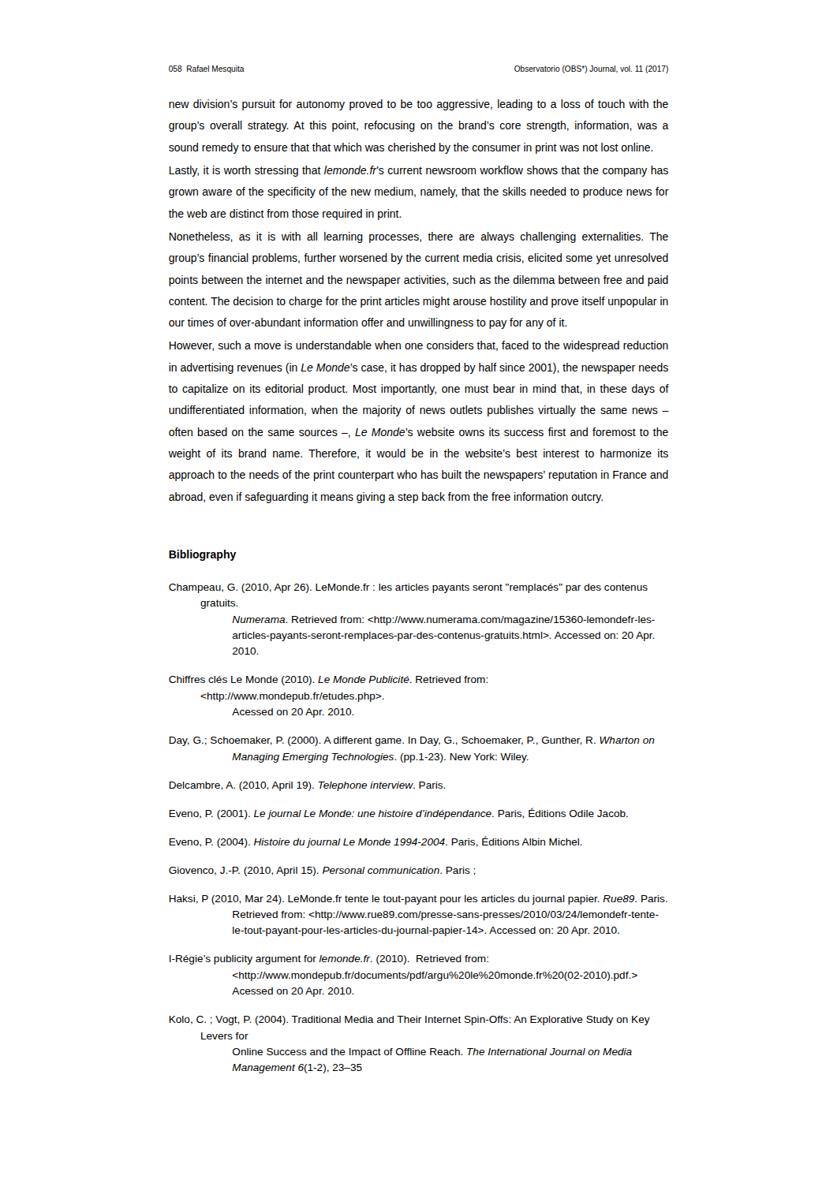058 Rafael Mesquita Observatorio (OBS*) Journal, vol. 11 (2017)
new division’s pursuit for autonomy proved to be too aggressive, leading to a loss of touch with the group’s overall strategy. At this point, refocusing on the brand’s core strength, information, was a sound remedy to ensure that that which was cherished by the consumer in print was not lost online.
Lastly, it is worth stressing that lemonde.fr’s current newsroom workflow shows that the company has grown aware of the specificity of the new medium, namely, that the skills needed to produce news for the web are distinct from those required in print.
Nonetheless, as it is with all learning processes, there are always challenging externalities. The group’s financial problems, further worsened by the current media crisis, elicited some yet unresolved points between the internet and the newspaper activities, such as the dilemma between free and paid content. The decision to charge for the print articles might arouse hostility and prove itself unpopular in our times of over-abundant information offer and unwillingness to pay for any of it.
However, such a move is understandable when one considers that, faced to the widespread reduction in advertising revenues (in Le Monde’s case, it has dropped by half since 2001), the newspaper needs to capitalize on its editorial product. Most importantly, one must bear in mind that, in these days of undifferentiated information, when the majority of news outlets publishes virtually the same news – often based on the same sources –, Le Monde’s website owns its success first and foremost to the weight of its brand name. Therefore, it would be in the website’s best interest to harmonize its approach to the needs of the print counterpart who has built the newspapers’ reputation in France and abroad, even if safeguarding it means giving a step back from the free information outcry.
Bibliography
Champeau, G. (2010, Apr 26). LeMonde.fr : les articles payants seront "remplacés" par des contenus gratuits. Numerama. Retrieved from: <http://www.numerama.com/magazine/15360-lemondefr-les-articles-payants-seront-remplaces-par-des-contenus-gratuits.html>. Accessed on: 20 Apr. 2010.
Chiffres clés Le Monde (2010). Le Monde Publicité. Retrieved from: <http://www.mondepub.fr/etudes.php>. Acessed on 20 Apr. 2010.
Day, G.; Schoemaker, P. (2000). A different game. In Day, G., Schoemaker, P., Gunther, R. Wharton on Managing Emerging Technologies. (pp.1-23). New York: Wiley.
Delcambre, A. (2010, April 19). Telephone interview. Paris.
Eveno, P. (2001). Le journal Le Monde: une histoire d’indépendance. Paris, Éditions Odile Jacob.
Eveno, P. (2004). Histoire du journal Le Monde 1994-2004. Paris, Éditions Albin Michel.
Giovenco, J.-P. (2010, April 15). Personal communication. Paris ;
Haksi, P (2010, Mar 24). LeMonde.fr tente le tout-payant pour les articles du journal papier. Rue89. Paris. Retrieved from: <http://www.rue89.com/presse-sans-presses/2010/03/24/lemondefr-tente-le-tout-payant-pour-les-articles-du-journal-papier-14>. Accessed on: 20 Apr. 2010.
I-Régie’s publicity argument for lemonde.fr. (2010). Retrieved from: <http://www.mondepub.fr/documents/pdf/argu%20le%20monde.fr%20(02-2010).pdf.> Acessed on 20 Apr. 2010.
Kolo, C. ; Vogt, P. (2004). Traditional Media and Their Internet Spin-Offs: An Explorative Study on Key Levers for Online Success and the Impact of Offline Reach. The International Journal on Media Management 6(1-2), 23–35